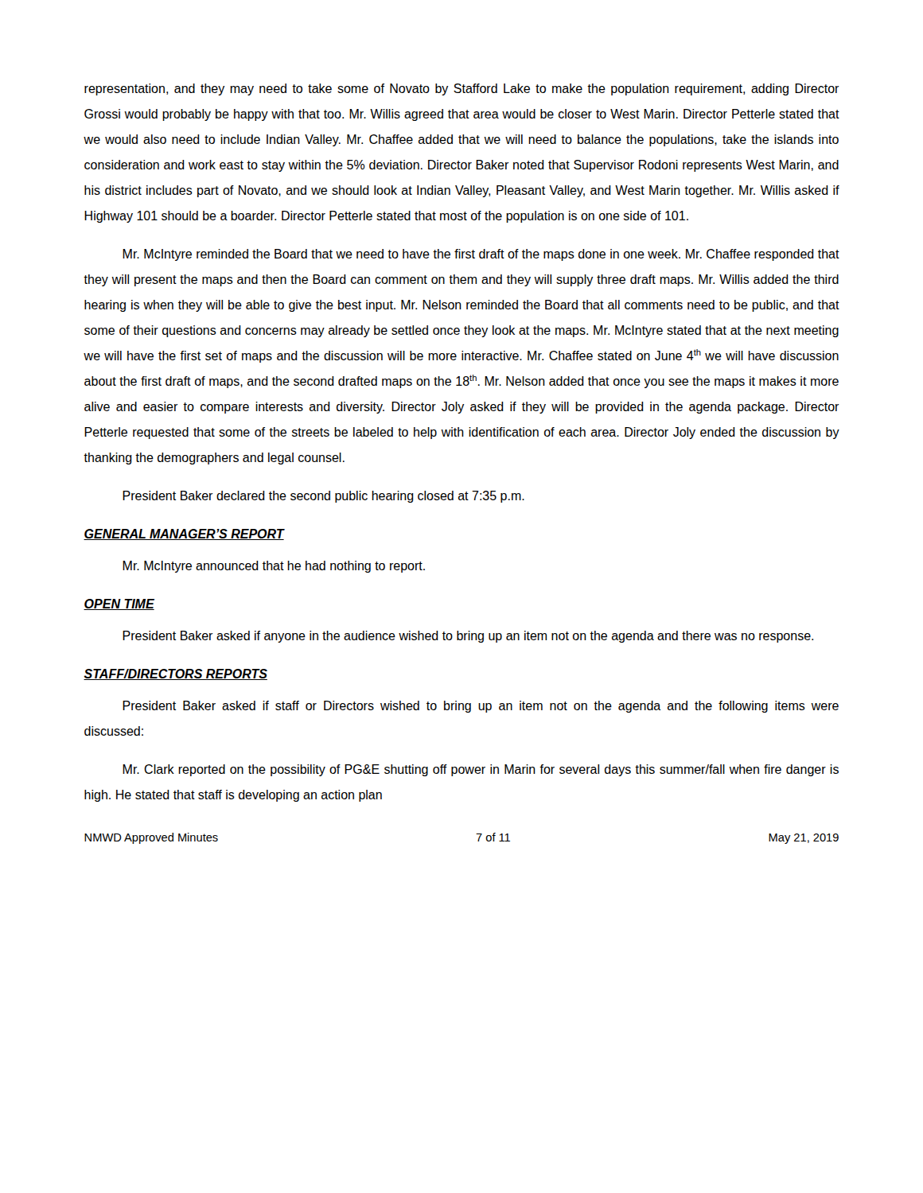representation, and they may need to take some of Novato by Stafford Lake to make the population requirement, adding Director Grossi would probably be happy with that too. Mr. Willis agreed that area would be closer to West Marin. Director Petterle stated that we would also need to include Indian Valley. Mr. Chaffee added that we will need to balance the populations, take the islands into consideration and work east to stay within the 5% deviation. Director Baker noted that Supervisor Rodoni represents West Marin, and his district includes part of Novato, and we should look at Indian Valley, Pleasant Valley, and West Marin together. Mr. Willis asked if Highway 101 should be a boarder. Director Petterle stated that most of the population is on one side of 101.
Mr. McIntyre reminded the Board that we need to have the first draft of the maps done in one week. Mr. Chaffee responded that they will present the maps and then the Board can comment on them and they will supply three draft maps. Mr. Willis added the third hearing is when they will be able to give the best input. Mr. Nelson reminded the Board that all comments need to be public, and that some of their questions and concerns may already be settled once they look at the maps. Mr. McIntyre stated that at the next meeting we will have the first set of maps and the discussion will be more interactive. Mr. Chaffee stated on June 4th we will have discussion about the first draft of maps, and the second drafted maps on the 18th. Mr. Nelson added that once you see the maps it makes it more alive and easier to compare interests and diversity. Director Joly asked if they will be provided in the agenda package. Director Petterle requested that some of the streets be labeled to help with identification of each area. Director Joly ended the discussion by thanking the demographers and legal counsel.
President Baker declared the second public hearing closed at 7:35 p.m.
GENERAL MANAGER’S REPORT
Mr. McIntyre announced that he had nothing to report.
OPEN TIME
President Baker asked if anyone in the audience wished to bring up an item not on the agenda and there was no response.
STAFF/DIRECTORS REPORTS
President Baker asked if staff or Directors wished to bring up an item not on the agenda and the following items were discussed:
Mr. Clark reported on the possibility of PG&E shutting off power in Marin for several days this summer/fall when fire danger is high. He stated that staff is developing an action plan
NMWD Approved Minutes 7 of 11 May 21, 2019